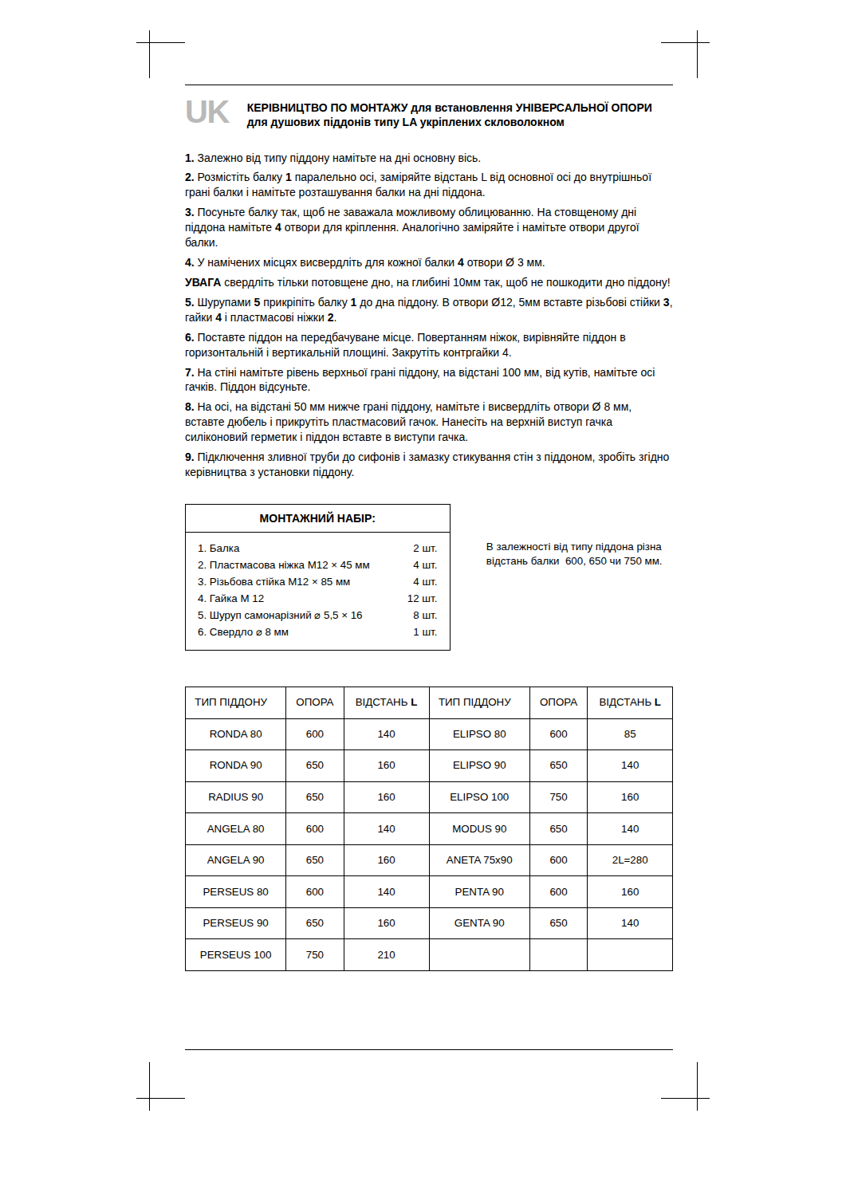UK
КЕРІВНИЦТВО ПО МОНТАЖУ для встановлення УНІВЕРСАЛЬНОЇ ОПОРИ
для душових піддонів типу LA укріплених скловолокном
1. Залежно від типу піддону намітьте на дні основну вісь.
2. Розмістіть балку 1 паралельно осі, заміряйте відстань L від основної осі до внутрішньої грані балки і намітьте розташування балки на дні піддона.
3. Посуньте балку так, щоб не заважала можливому облицюванню. На стовщеному дні піддона намітьте 4 отвори для кріплення. Аналогічно заміряйте і намітьте отвори другої балки.
4. У намічених місцях висвердліть для кожної балки 4 отвори Ø 3 мм.
УВАГА свердліть тільки потовщене дно, на глибині 10мм так, щоб не пошкодити дно піддону!
5. Шурупами 5 прикріпіть балку 1 до дна піддону. В отвори Ø12, 5мм вставте різьбові стійки 3, гайки 4 і пластмасові ніжки 2.
6. Поставте піддон на передбачуване місце. Повертанням ніжок, вирівняйте піддон в горизонтальній і вертикальній площині. Закрутіть контргайки 4.
7. На стіні намітьте рівень верхньої грані піддону, на відстані 100 мм, від кутів, намітьте осі гачків. Піддон відсуньте.
8. На осі, на відстані 50 мм нижче грані піддону, намітьте і висвердліть отвори Ø 8 мм, вставте дюбель і прикрутіть пластмасовий гачок. Нанесіть на верхній виступ гачка силіконовий герметик і піддон вставте в виступи гачка.
9. Підключення зливної труби до сифонів і замазку стикування стін з піддоном, зробіть згідно керівництва з установки піддону.
МОНТАЖНИЙ НАБІР:
| 1. Балка | 2 шт. |
| 2. Пластмасова ніжка M12 × 45 мм | 4 шт. |
| 3. Різьбова стійка M12 × 85 мм | 4 шт. |
| 4. Гайка M 12 | 12 шт. |
| 5. Шуруп самонарізний ⌀ 5,5 × 16 | 8 шт. |
| 6. Свердло ⌀ 8 мм | 1 шт. |
В залежності від типу піддона різна відстань балки 600, 650 чи 750 мм.
| ТИП ПІДДОНУ | ОПОРА | ВІДСТАНЬ L | ТИП ПІДДОНУ | ОПОРА | ВІДСТАНЬ L |
| --- | --- | --- | --- | --- | --- |
| RONDA 80 | 600 | 140 | ELIPSO 80 | 600 | 85 |
| RONDA 90 | 650 | 160 | ELIPSO 90 | 650 | 140 |
| RADIUS 90 | 650 | 160 | ELIPSO 100 | 750 | 160 |
| ANGELA 80 | 600 | 140 | MODUS 90 | 650 | 140 |
| ANGELA 90 | 650 | 160 | ANETA 75x90 | 600 | 2L=280 |
| PERSEUS 80 | 600 | 140 | PENTA 90 | 600 | 160 |
| PERSEUS 90 | 650 | 160 | GENTA 90 | 650 | 140 |
| PERSEUS 100 | 750 | 210 | | | |